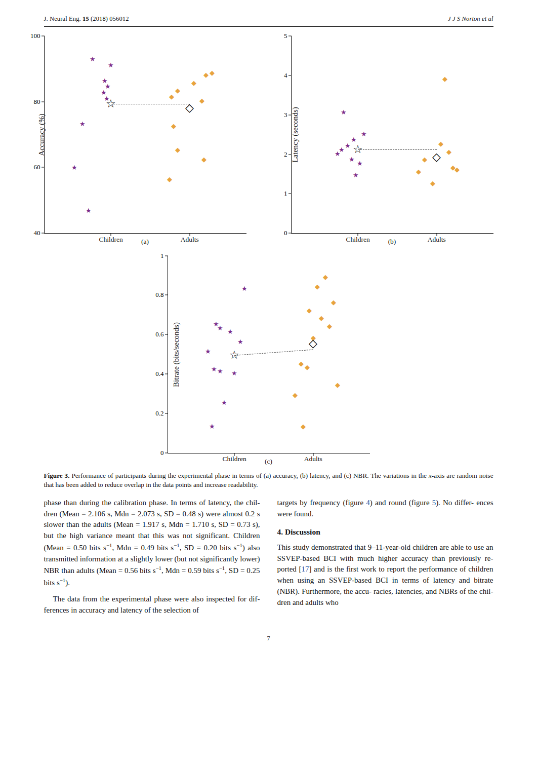J. Neural Eng. 15 (2018) 056012
J J S Norton et al
40
60
80
100
Children
Adults
Accuracy (%)
(a)
0
1
2
3
4
5
Children
Adults
Latency (seconds)
(b)
0
0.2
0.4
0.6
0.8
1
Children
Adults
Bitrate (bits/seconds)
(c)
Figure 3. Performance of participants during the experimental phase in terms of (a) accuracy, (b) latency, and (c) NBR. The variations in the x-axis are random noise that has been added to reduce overlap in the data points and increase readability.
phase than during the calibration phase. In terms of latency, the children (Mean = 2.106 s, Mdn = 2.073 s, SD = 0.48 s) were almost 0.2 s slower than the adults (Mean = 1.917 s, Mdn = 1.710 s, SD = 0.73 s), but the high variance meant that this was not significant. Children (Mean = 0.50 bits s−1, Mdn = 0.49 bits s−1, SD = 0.20 bits s−1) also transmitted information at a slightly lower (but not significantly lower) NBR than adults (Mean = 0.56 bits s−1, Mdn = 0.59 bits s−1, SD = 0.25 bits s−1).
The data from the experimental phase were also inspected for differences in accuracy and latency of the selection of
targets by frequency (figure 4) and round (figure 5). No differ- ences were found.
4. Discussion
This study demonstrated that 9–11-year-old children are able to use an SSVEP-based BCI with much higher accuracy than previously reported [17] and is the first work to report the performance of children when using an SSVEP-based BCI in terms of latency and bitrate (NBR). Furthermore, the accu- racies, latencies, and NBRs of the children and adults who
7